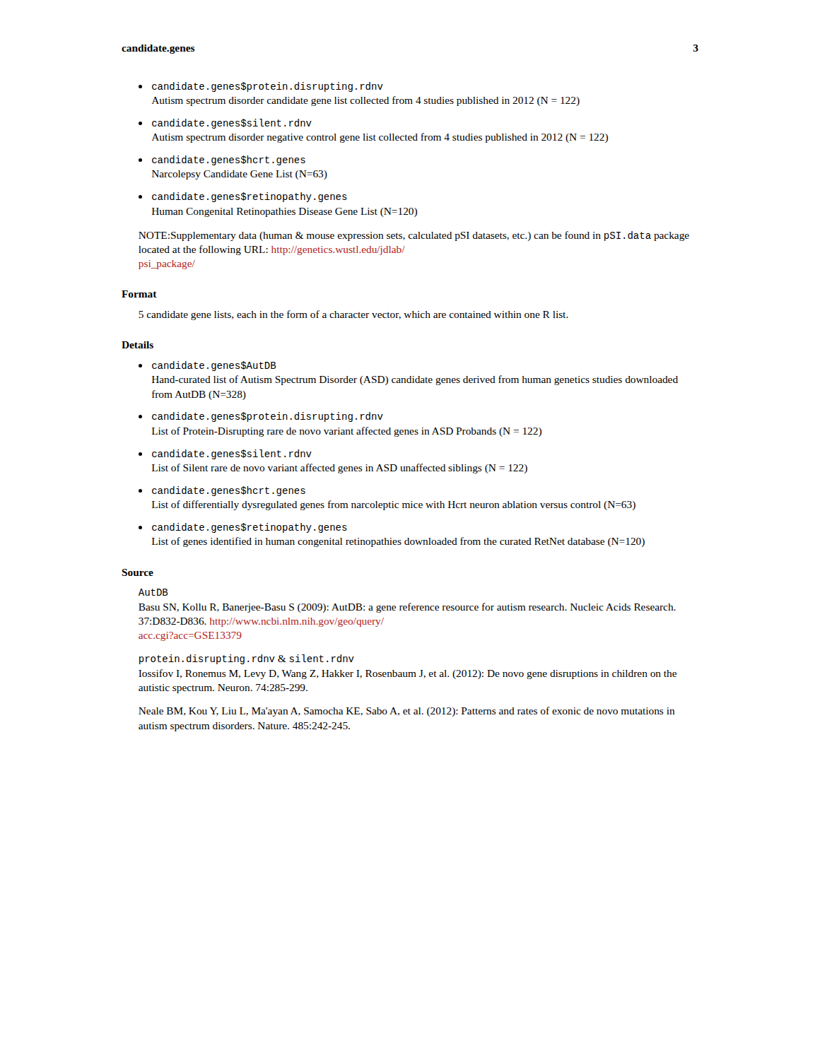candidate.genes 3
candidate.genes$protein.disrupting.rdnv Autism spectrum disorder candidate gene list collected from 4 studies published in 2012 (N = 122)
candidate.genes$silent.rdnv Autism spectrum disorder negative control gene list collected from 4 studies published in 2012 (N = 122)
candidate.genes$hcrt.genes Narcolepsy Candidate Gene List (N=63)
candidate.genes$retinopathy.genes Human Congenital Retinopathies Disease Gene List (N=120)
NOTE:Supplementary data (human & mouse expression sets, calculated pSI datasets, etc.) can be found in pSI.data package located at the following URL: http://genetics.wustl.edu/jdlab/
psi_package/
Format
5 candidate gene lists, each in the form of a character vector, which are contained within one R list.
Details
candidate.genes$AutDB Hand-curated list of Autism Spectrum Disorder (ASD) candidate genes derived from human genetics studies downloaded from AutDB (N=328)
candidate.genes$protein.disrupting.rdnv List of Protein-Disrupting rare de novo variant affected genes in ASD Probands (N = 122)
candidate.genes$silent.rdnv List of Silent rare de novo variant affected genes in ASD unaffected siblings (N = 122)
candidate.genes$hcrt.genes List of differentially dysregulated genes from narcoleptic mice with Hcrt neuron ablation versus control (N=63)
candidate.genes$retinopathy.genes List of genes identified in human congenital retinopathies downloaded from the curated RetNet database (N=120)
Source
AutDB
Basu SN, Kollu R, Banerjee-Basu S (2009): AutDB: a gene reference resource for autism research. Nucleic Acids Research. 37:D832-D836. http://www.ncbi.nlm.nih.gov/geo/query/
acc.cgi?acc=GSE13379
protein.disrupting.rdnv & silent.rdnv
Iossifov I, Ronemus M, Levy D, Wang Z, Hakker I, Rosenbaum J, et al. (2012): De novo gene disruptions in children on the autistic spectrum. Neuron. 74:285-299.
Neale BM, Kou Y, Liu L, Ma'ayan A, Samocha KE, Sabo A, et al. (2012): Patterns and rates of exonic de novo mutations in autism spectrum disorders. Nature. 485:242-245.